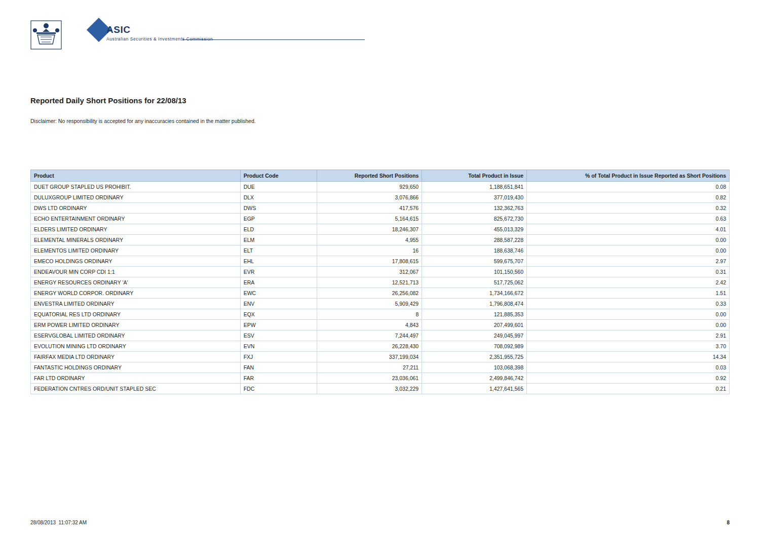ASIC
Australian Securities & Investments Commission
Reported Daily Short Positions for 22/08/13
Disclaimer: No responsibility is accepted for any inaccuracies contained in the matter published.
| Product | Product Code | Reported Short Positions | Total Product in Issue | % of Total Product in Issue Reported as Short Positions |
| --- | --- | --- | --- | --- |
| DUET GROUP STAPLED US PROHIBIT. | DUE | 929,650 | 1,188,651,841 | 0.08 |
| DULUXGROUP LIMITED ORDINARY | DLX | 3,076,866 | 377,019,430 | 0.82 |
| DWS LTD ORDINARY | DWS | 417,576 | 132,362,763 | 0.32 |
| ECHO ENTERTAINMENT ORDINARY | EGP | 5,164,615 | 825,672,730 | 0.63 |
| ELDERS LIMITED ORDINARY | ELD | 18,246,307 | 455,013,329 | 4.01 |
| ELEMENTAL MINERALS ORDINARY | ELM | 4,955 | 288,587,228 | 0.00 |
| ELEMENTOS LIMITED ORDINARY | ELT | 16 | 188,638,746 | 0.00 |
| EMECO HOLDINGS ORDINARY | EHL | 17,808,615 | 599,675,707 | 2.97 |
| ENDEAVOUR MIN CORP CDI 1:1 | EVR | 312,067 | 101,150,560 | 0.31 |
| ENERGY RESOURCES ORDINARY 'A' | ERA | 12,521,713 | 517,725,062 | 2.42 |
| ENERGY WORLD CORPOR. ORDINARY | EWC | 26,256,082 | 1,734,166,672 | 1.51 |
| ENVESTRA LIMITED ORDINARY | ENV | 5,909,429 | 1,796,808,474 | 0.33 |
| EQUATORIAL RES LTD ORDINARY | EQX | 8 | 121,885,353 | 0.00 |
| ERM POWER LIMITED ORDINARY | EPW | 4,843 | 207,499,601 | 0.00 |
| ESERVGLOBAL LIMITED ORDINARY | ESV | 7,244,497 | 249,045,997 | 2.91 |
| EVOLUTION MINING LTD ORDINARY | EVN | 26,228,430 | 708,092,989 | 3.70 |
| FAIRFAX MEDIA LTD ORDINARY | FXJ | 337,199,034 | 2,351,955,725 | 14.34 |
| FANTASTIC HOLDINGS ORDINARY | FAN | 27,211 | 103,068,398 | 0.03 |
| FAR LTD ORDINARY | FAR | 23,036,061 | 2,499,846,742 | 0.92 |
| FEDERATION CNTRES ORD/UNIT STAPLED SEC | FDC | 3,032,229 | 1,427,641,565 | 0.21 |
28/08/2013 11:07:32 AM 8